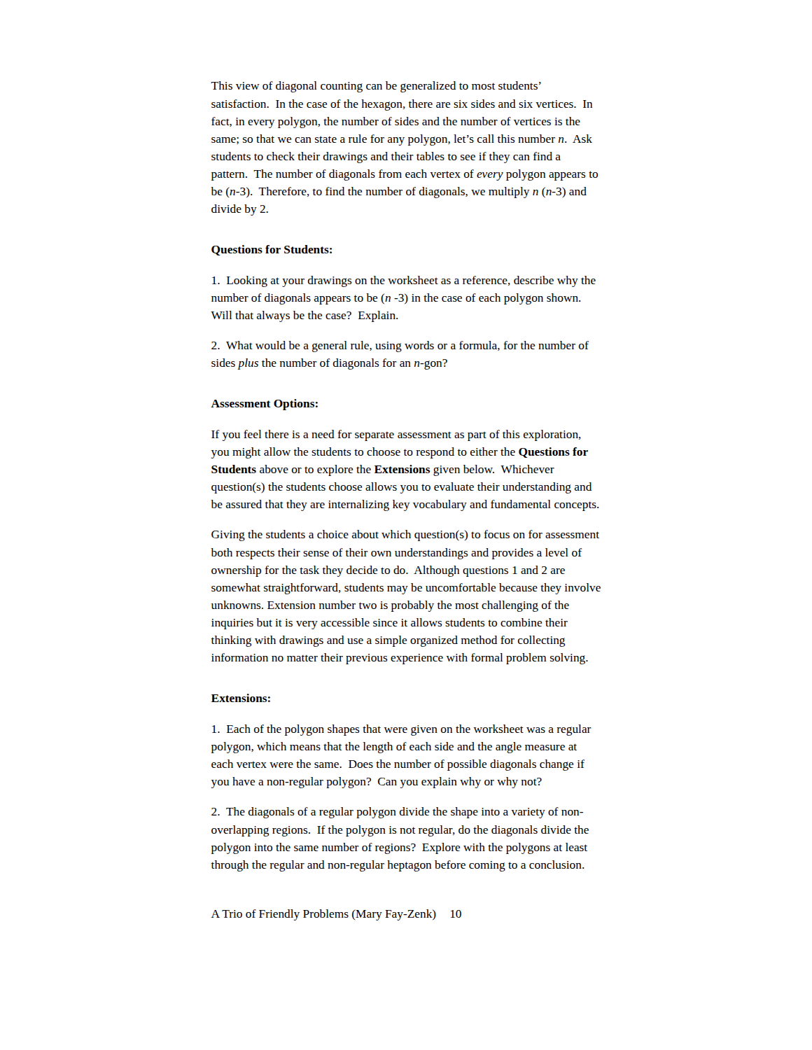This view of diagonal counting can be generalized to most students’ satisfaction. In the case of the hexagon, there are six sides and six vertices. In fact, in every polygon, the number of sides and the number of vertices is the same; so that we can state a rule for any polygon, let’s call this number n. Ask students to check their drawings and their tables to see if they can find a pattern. The number of diagonals from each vertex of every polygon appears to be (n-3). Therefore, to find the number of diagonals, we multiply n (n-3) and divide by 2.
Questions for Students:
1. Looking at your drawings on the worksheet as a reference, describe why the number of diagonals appears to be (n -3) in the case of each polygon shown. Will that always be the case? Explain.
2. What would be a general rule, using words or a formula, for the number of sides plus the number of diagonals for an n-gon?
Assessment Options:
If you feel there is a need for separate assessment as part of this exploration, you might allow the students to choose to respond to either the Questions for Students above or to explore the Extensions given below. Whichever question(s) the students choose allows you to evaluate their understanding and be assured that they are internalizing key vocabulary and fundamental concepts.
Giving the students a choice about which question(s) to focus on for assessment both respects their sense of their own understandings and provides a level of ownership for the task they decide to do. Although questions 1 and 2 are somewhat straightforward, students may be uncomfortable because they involve unknowns. Extension number two is probably the most challenging of the inquiries but it is very accessible since it allows students to combine their thinking with drawings and use a simple organized method for collecting information no matter their previous experience with formal problem solving.
Extensions:
1. Each of the polygon shapes that were given on the worksheet was a regular polygon, which means that the length of each side and the angle measure at each vertex were the same. Does the number of possible diagonals change if you have a non-regular polygon? Can you explain why or why not?
2. The diagonals of a regular polygon divide the shape into a variety of non-overlapping regions. If the polygon is not regular, do the diagonals divide the polygon into the same number of regions? Explore with the polygons at least through the regular and non-regular heptagon before coming to a conclusion.
A Trio of Friendly Problems (Mary Fay-Zenk)10